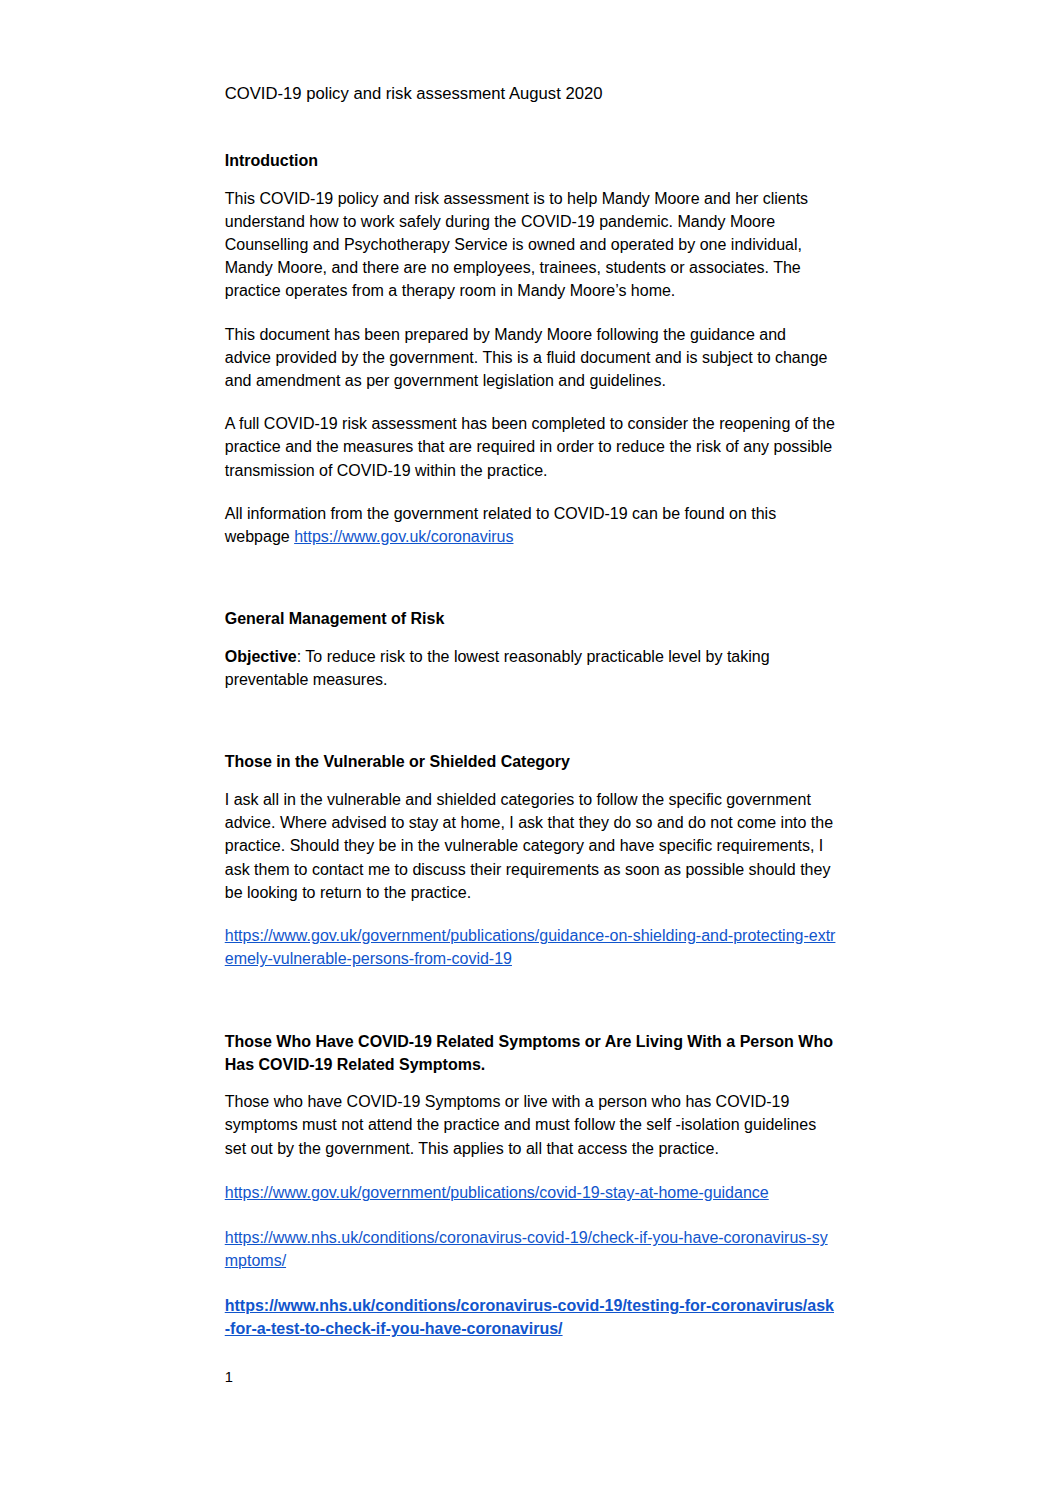COVID-19 policy and risk assessment August 2020
Introduction
This COVID-19 policy and risk assessment is to help Mandy Moore and her clients understand how to work safely during the COVID-19 pandemic. Mandy Moore Counselling and Psychotherapy Service is owned and operated by one individual, Mandy Moore, and there are no employees, trainees, students or associates. The practice operates from a therapy room in Mandy Moore’s home.
This document has been prepared by Mandy Moore following the guidance and advice provided by the government. This is a fluid document and is subject to change and amendment as per government legislation and guidelines.
A full COVID-19 risk assessment has been completed to consider the reopening of the practice and the measures that are required in order to reduce the risk of any possible transmission of COVID-19 within the practice.
All information from the government related to COVID-19 can be found on this webpage https://www.gov.uk/coronavirus
General Management of Risk
Objective: To reduce risk to the lowest reasonably practicable level by taking preventable measures.
Those in the Vulnerable or Shielded Category
I ask all in the vulnerable and shielded categories to follow the specific government advice. Where advised to stay at home, I ask that they do so and do not come into the practice. Should they be in the vulnerable category and have specific requirements, I ask them to contact me to discuss their requirements as soon as possible should they be looking to return to the practice.
https://www.gov.uk/government/publications/guidance-on-shielding-and-protecting-extremely-vulnerable-persons-from-covid-19
Those Who Have COVID-19 Related Symptoms or Are Living With a Person Who Has COVID-19 Related Symptoms.
Those who have COVID-19 Symptoms or live with a person who has COVID-19 symptoms must not attend the practice and must follow the self -isolation guidelines set out by the government. This applies to all that access the practice.
https://www.gov.uk/government/publications/covid-19-stay-at-home-guidance
https://www.nhs.uk/conditions/coronavirus-covid-19/check-if-you-have-coronavirus-symptoms/
https://www.nhs.uk/conditions/coronavirus-covid-19/testing-for-coronavirus/ask-for-a-test-to-check-if-you-have-coronavirus/
1